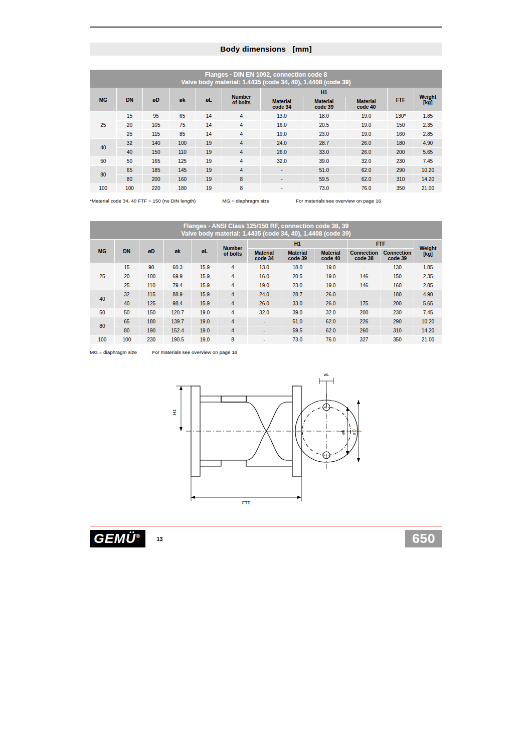Body dimensions [mm]
| Flanges - DIN EN 1092, connection code 8 Valve body material: 1.4435 (code 34, 40), 1.4408 (code 39) |
| --- |
| MG | DN | øD | øk | øL | Number of bolts | H1 | FTF | Weight [kg] |
| Material code 34 | Material code 39 | Material code 40 |
| 25 | 15 | 95 | 65 | 14 | 4 | 13.0 | 18.0 | 19.0 | 130* | 1.85 |
| 20 | 105 | 75 | 14 | 4 | 16.0 | 20.5 | 19.0 | 150 | 2.35 |
| 25 | 115 | 85 | 14 | 4 | 19.0 | 23.0 | 19.0 | 160 | 2.85 |
| 40 | 32 | 140 | 100 | 19 | 4 | 24.0 | 28.7 | 26.0 | 180 | 4.90 |
| 40 | 150 | 110 | 19 | 4 | 26.0 | 33.0 | 26.0 | 200 | 5.65 |
| 50 | 50 | 165 | 125 | 19 | 4 | 32.0 | 39.0 | 32.0 | 230 | 7.45 |
| 80 | 65 | 185 | 145 | 19 | 4 | - | 51.0 | 62.0 | 290 | 10.20 |
| 80 | 200 | 160 | 19 | 8 | - | 59.5 | 62.0 | 310 | 14.20 |
| 100 | 100 | 220 | 180 | 19 | 8 | - | 73.0 | 76.0 | 350 | 21.00 |
*Material code 34, 40 FTF = 150 (no DIN length) MG = diaphragm size For materials see overview on page 16
| Flanges - ANSI Class 125/150 RF, connection code 38, 39 Valve body material: 1.4435 (code 34, 40), 1.4408 (code 39) |
| --- |
| MG | DN | øD | øk | øL | Number of bolts | H1 | FTF | Weight [kg] |
| Material code 34 | Material code 39 | Material code 40 | Connection code 38 | Connection code 39 |
| 25 | 15 | 90 | 60.3 | 15.9 | 4 | 13.0 | 18.0 | 19.0 | - | 130 | 1.85 |
| 20 | 100 | 69.9 | 15.9 | 4 | 16.0 | 20.5 | 19.0 | 146 | 150 | 2.35 |
| 25 | 110 | 79.4 | 15.9 | 4 | 19.0 | 23.0 | 19.0 | 146 | 160 | 2.85 |
| 40 | 32 | 115 | 88.9 | 15.9 | 4 | 24.0 | 28.7 | 26.0 | - | 180 | 4.90 |
| 40 | 125 | 98.4 | 15.9 | 4 | 26.0 | 33.0 | 26.0 | 175 | 200 | 5.65 |
| 50 | 50 | 150 | 120.7 | 19.0 | 4 | 32.0 | 39.0 | 32.0 | 200 | 230 | 7.45 |
| 80 | 65 | 180 | 139.7 | 19.0 | 4 | - | 51.0 | 62.0 | 226 | 290 | 10.20 |
| 80 | 190 | 152.4 | 19.0 | 4 | - | 59.5 | 62.0 | 260 | 310 | 14.20 |
| 100 | 100 | 230 | 190.5 | 19.0 | 8 | - | 73.0 | 76.0 | 327 | 350 | 21.00 |
MG = diaphragm size For materials see overview on page 16
H1 FTF ⌀L ⌀k ⌀D
GEMÜ® 13
650